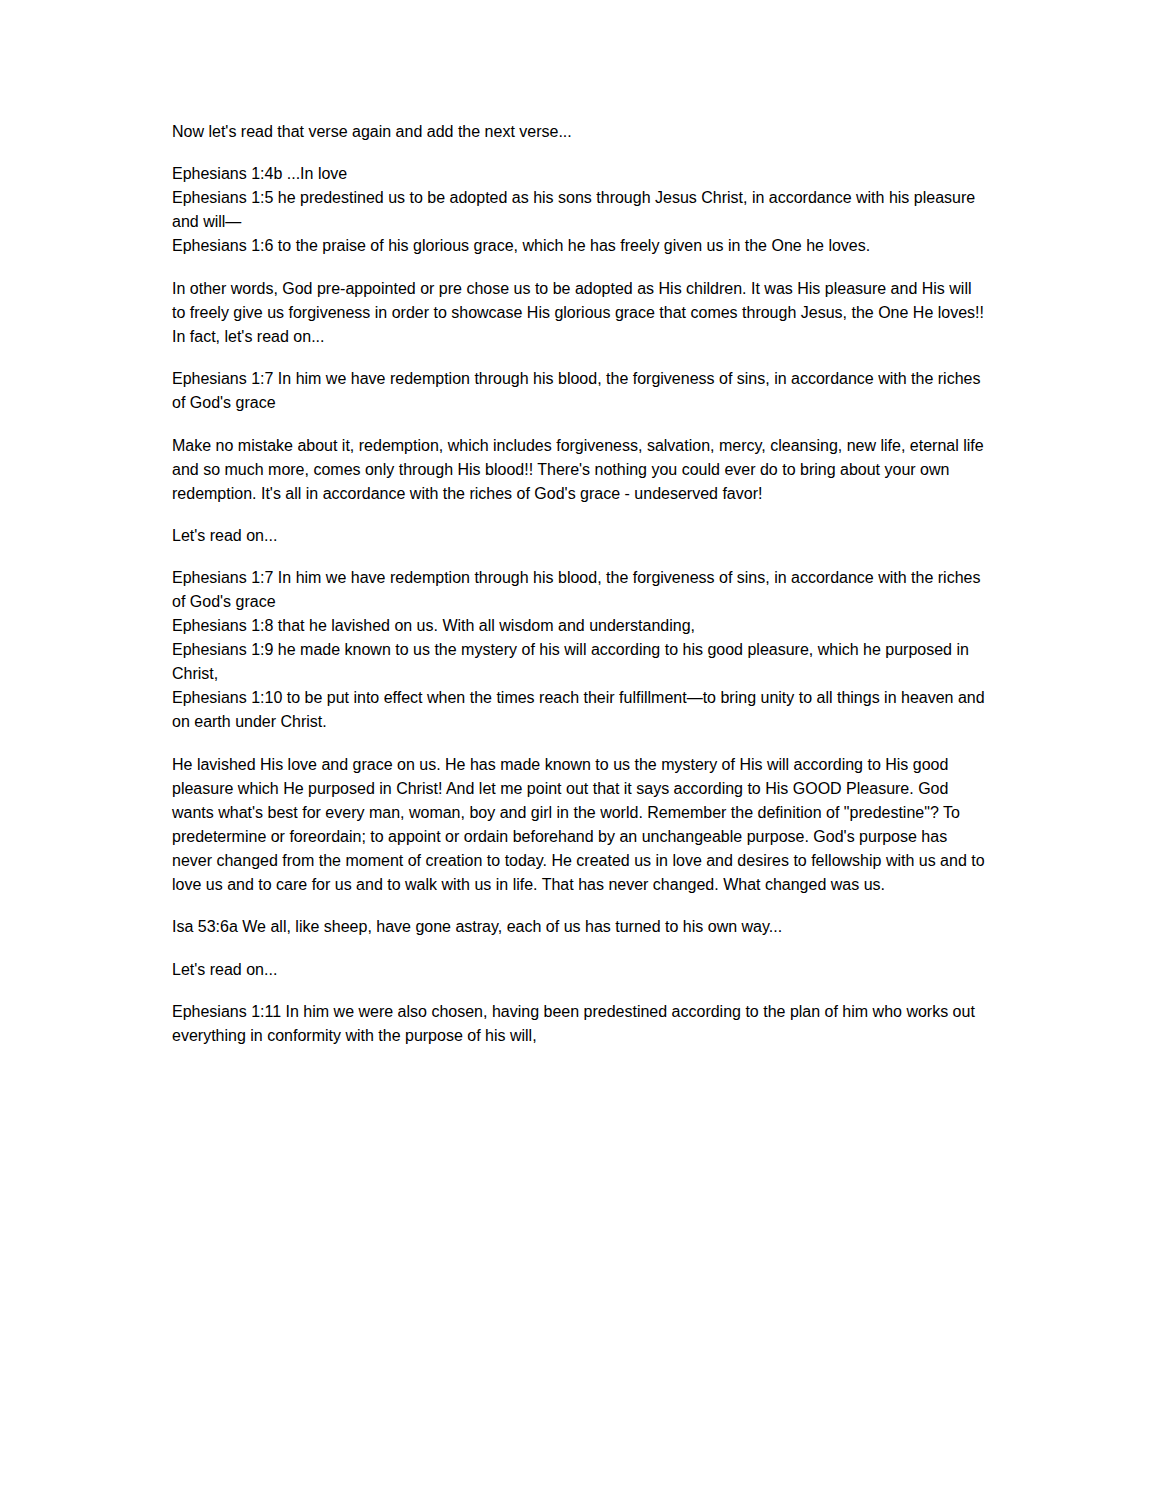Now let's read that verse again and add the next verse...
Ephesians 1:4b ...In love
Ephesians 1:5 he predestined us to be adopted as his sons through Jesus Christ, in accordance with his pleasure and will—
Ephesians 1:6 to the praise of his glorious grace, which he has freely given us in the One he loves.
In other words, God pre-appointed or pre chose us to be adopted as His children. It was His pleasure and His will to freely give us forgiveness in order to showcase His glorious grace that comes through Jesus, the One He loves!! In fact, let's read on...
Ephesians 1:7 In him we have redemption through his blood, the forgiveness of sins, in accordance with the riches of God's grace
Make no mistake about it, redemption, which includes forgiveness, salvation, mercy, cleansing, new life, eternal life and so much more, comes only through His blood!! There's nothing you could ever do to bring about your own redemption. It's all in accordance with the riches of God's grace - undeserved favor!
Let's read on...
Ephesians 1:7 In him we have redemption through his blood, the forgiveness of sins, in accordance with the riches of God's grace
Ephesians 1:8 that he lavished on us. With all wisdom and understanding,
Ephesians 1:9 he made known to us the mystery of his will according to his good pleasure, which he purposed in Christ,
Ephesians 1:10 to be put into effect when the times reach their fulfillment—to bring unity to all things in heaven and on earth under Christ.
He lavished His love and grace on us. He has made known to us the mystery of His will according to His good pleasure which He purposed in Christ! And let me point out that it says according to His GOOD Pleasure. God wants what's best for every man, woman, boy and girl in the world. Remember the definition of "predestine"? To predetermine or foreordain; to appoint or ordain beforehand by an unchangeable purpose. God's purpose has never changed from the moment of creation to today. He created us in love and desires to fellowship with us and to love us and to care for us and to walk with us in life. That has never changed. What changed was us.
Isa 53:6a We all, like sheep, have gone astray, each of us has turned to his own way...
Let's read on...
Ephesians 1:11 In him we were also chosen, having been predestined according to the plan of him who works out everything in conformity with the purpose of his will,